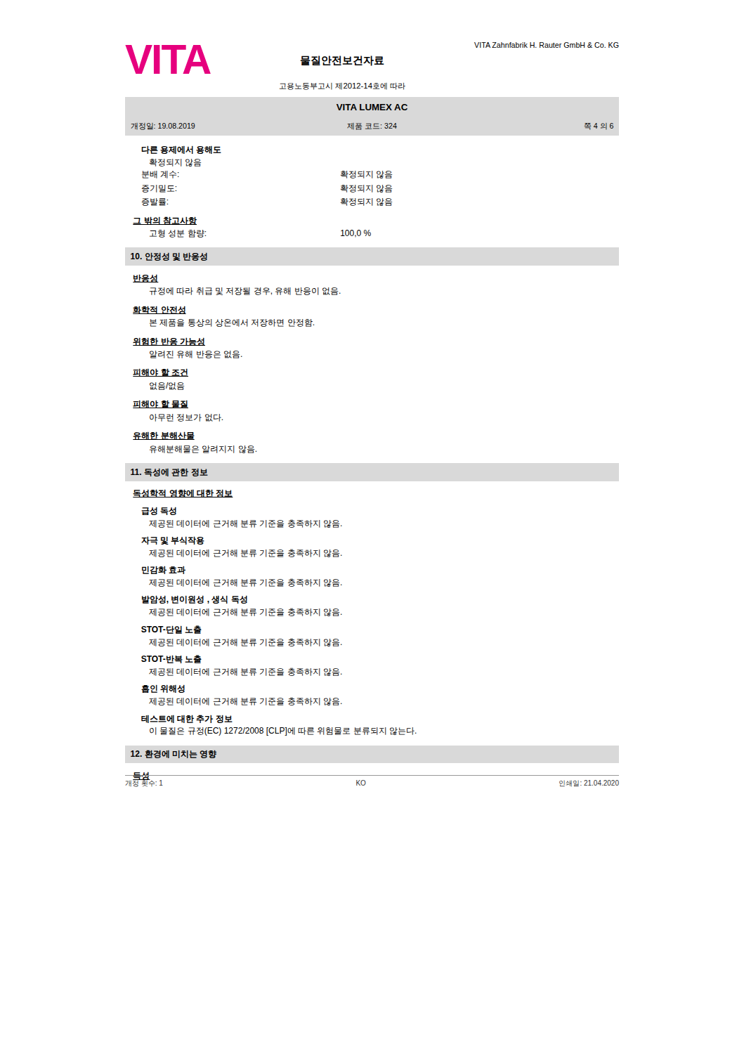VITA
물질안전보건자료
고용노동부고시 제2012-14호에 따라
VITA Zahnfabrik H. Rauter GmbH & Co. KG
VITA LUMEX AC
개정일: 19.08.2019
제품 코드: 324
쪽 4 의 6
다른 용제에서 용해도
확정되지 않음
분배 계수:
확정되지 않음
증기밀도:
확정되지 않음
증발률:
확정되지 않음
그 밖의 참고사항
고형 성분 함량:
100,0 %
10. 안정성 및 반응성
반응성
규정에 따라 취급 및 저장될 경우, 유해 반응이 없음.
화학적 안전성
본 제품을 통상의 상온에서 저장하면 안정함.
위험한 반응 가능성
알려진 유해 반응은 없음.
피해야 할 조건
없음/없음
피해야 할 물질
아무런 정보가 없다.
유해한 분해산물
유해분해물은 알려지지 않음.
11. 독성에 관한 정보
독성학적 영향에 대한 정보
급성 독성
제공된 데이터에 근거해 분류 기준을 충족하지 않음.
자극 및 부식작용
제공된 데이터에 근거해 분류 기준을 충족하지 않음.
민감화 효과
제공된 데이터에 근거해 분류 기준을 충족하지 않음.
발암성, 변이원성 , 생식 독성
제공된 데이터에 근거해 분류 기준을 충족하지 않음.
STOT-단일 노출
제공된 데이터에 근거해 분류 기준을 충족하지 않음.
STOT-반복 노출
제공된 데이터에 근거해 분류 기준을 충족하지 않음.
흡인 위해성
제공된 데이터에 근거해 분류 기준을 충족하지 않음.
테스트에 대한 추가 정보
이 물질은 규정(EC) 1272/2008 [CLP]에 따른 위험물로 분류되지 않는다.
12. 환경에 미치는 영향
독성
개정 횟수: 1
KO
인쇄일: 21.04.2020